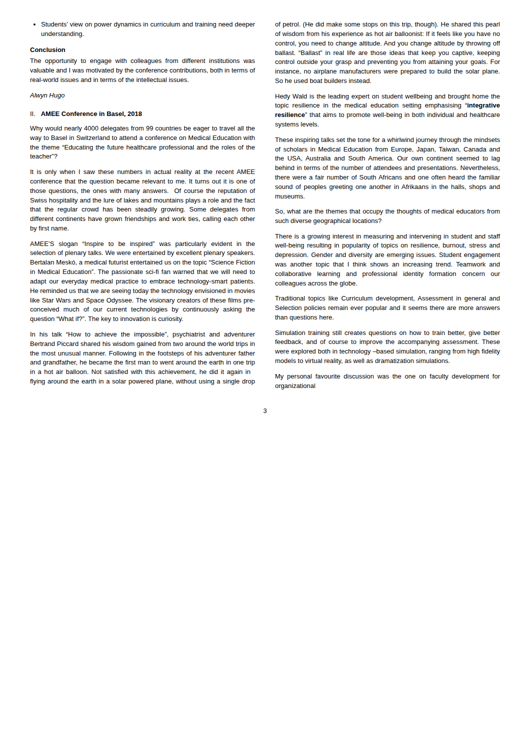Students’ view on power dynamics in curriculum and training need deeper understanding.
Conclusion
The opportunity to engage with colleagues from different institutions was valuable and I was motivated by the conference contributions, both in terms of real-world issues and in terms of the intellectual issues.
Alwyn Hugo
II. AMEE Conference in Basel, 2018
Why would nearly 4000 delegates from 99 countries be eager to travel all the way to Basel in Switzerland to attend a conference on Medical Education with the theme “Educating the future healthcare professional and the roles of the teacher”?
It is only when I saw these numbers in actual reality at the recent AMEE conference that the question became relevant to me. It turns out it is one of those questions, the ones with many answers. Of course the reputation of Swiss hospitality and the lure of lakes and mountains plays a role and the fact that the regular crowd has been steadily growing. Some delegates from different continents have grown friendships and work ties, calling each other by first name.
AMEE’S slogan “Inspire to be inspired” was particularly evident in the selection of plenary talks. We were entertained by excellent plenary speakers. Bertalan Meskó, a medical futurist entertained us on the topic “Science Fiction in Medical Education”. The passionate sci-fi fan warned that we will need to adapt our everyday medical practice to embrace technology-smart patients. He reminded us that we are seeing today the technology envisioned in movies like Star Wars and Space Odyssee. The visionary creators of these films pre-conceived much of our current technologies by continuously asking the question “What if?”. The key to innovation is curiosity.
In his talk “How to achieve the impossible”, psychiatrist and adventurer Bertrand Piccard shared his wisdom gained from two around the world trips in the most unusual manner. Following in the footsteps of his adventurer father and grandfather, he became the first man to went around the earth in one trip in a hot air balloon. Not satisfied with this achievement, he did it again in flying around the earth in a solar powered plane, without using a single drop of petrol. (He did make some stops on this trip, though). He shared this pearl of wisdom from his experience as hot air balloonist: If it feels like you have no control, you need to change altitude. And you change altitude by throwing off ballast. “Ballast” in real life are those ideas that keep you captive, keeping control outside your grasp and preventing you from attaining your goals. For instance, no airplane manufacturers were prepared to build the solar plane. So he used boat builders instead.
Hedy Wald is the leading expert on student wellbeing and brought home the topic resilience in the medical education setting emphasising “integrative resilience” that aims to promote well-being in both individual and healthcare systems levels.
These inspiring talks set the tone for a whirlwind journey through the mindsets of scholars in Medical Education from Europe, Japan, Taiwan, Canada and the USA, Australia and South America. Our own continent seemed to lag behind in terms of the number of attendees and presentations. Nevertheless, there were a fair number of South Africans and one often heard the familiar sound of peoples greeting one another in Afrikaans in the halls, shops and museums.
So, what are the themes that occupy the thoughts of medical educators from such diverse geographical locations?
There is a growing interest in measuring and intervening in student and staff well-being resulting in popularity of topics on resilience, burnout, stress and depression. Gender and diversity are emerging issues. Student engagement was another topic that I think shows an increasing trend. Teamwork and collaborative learning and professional identity formation concern our colleagues across the globe.
Traditional topics like Curriculum development, Assessment in general and Selection policies remain ever popular and it seems there are more answers than questions here.
Simulation training still creates questions on how to train better, give better feedback, and of course to improve the accompanying assessment. These were explored both in technology –based simulation, ranging from high fidelity models to virtual reality, as well as dramatization simulations.
My personal favourite discussion was the one on faculty development for organizational
3